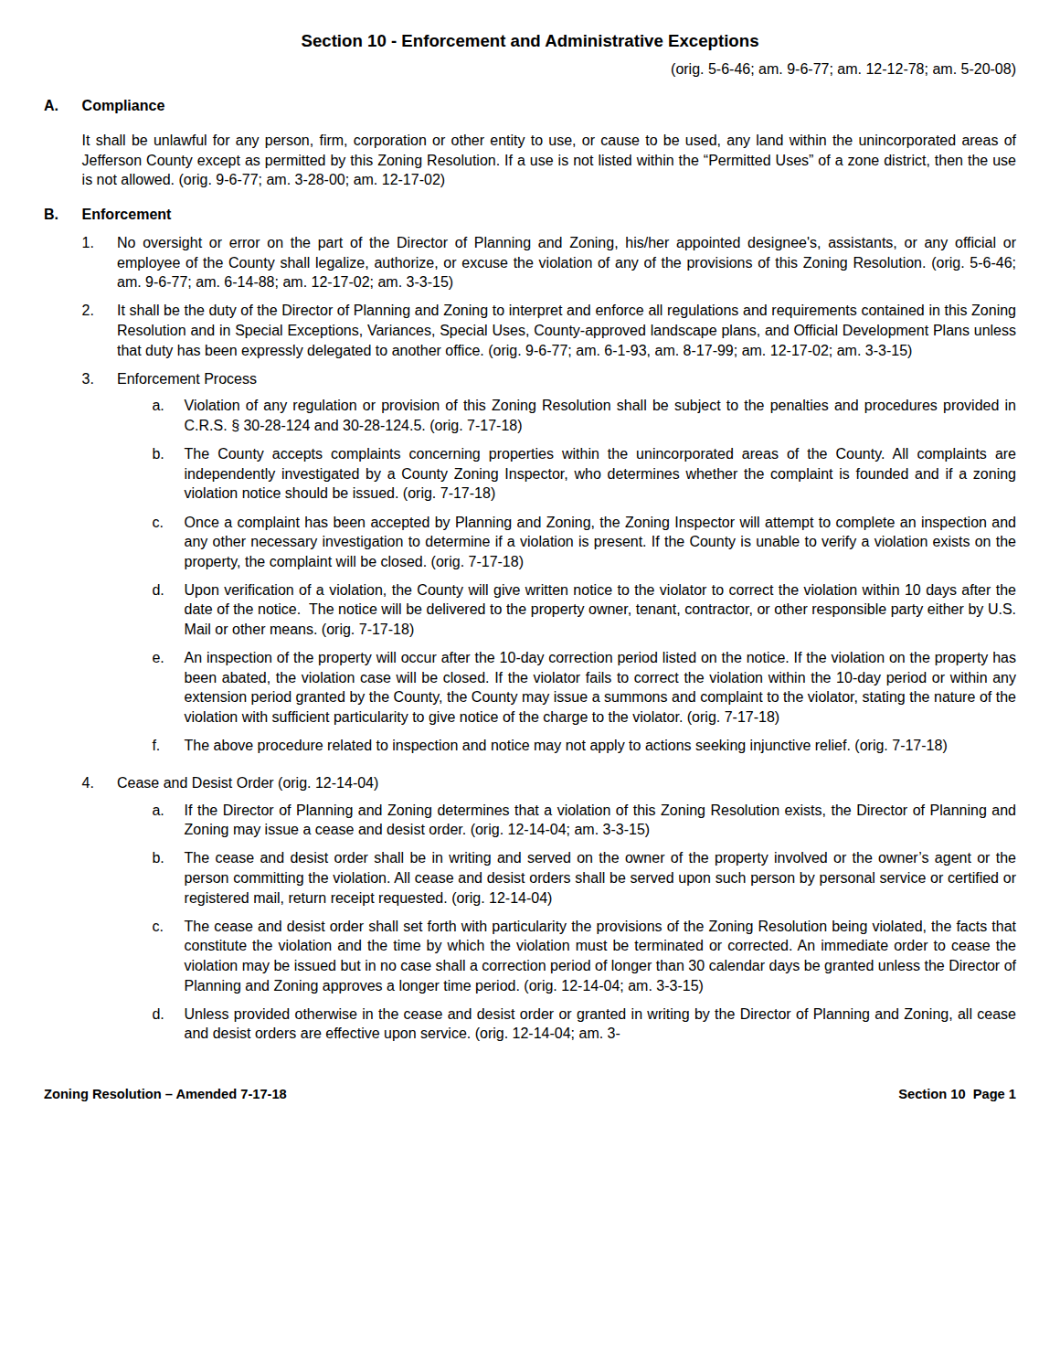Section 10 - Enforcement and Administrative Exceptions
(orig. 5-6-46; am. 9-6-77; am. 12-12-78; am. 5-20-08)
A. Compliance
It shall be unlawful for any person, firm, corporation or other entity to use, or cause to be used, any land within the unincorporated areas of Jefferson County except as permitted by this Zoning Resolution. If a use is not listed within the “Permitted Uses” of a zone district, then the use is not allowed. (orig. 9-6-77; am. 3-28-00; am. 12-17-02)
B. Enforcement
1. No oversight or error on the part of the Director of Planning and Zoning, his/her appointed designee's, assistants, or any official or employee of the County shall legalize, authorize, or excuse the violation of any of the provisions of this Zoning Resolution. (orig. 5-6-46; am. 9-6-77; am. 6-14-88; am. 12-17-02; am. 3-3-15)
2. It shall be the duty of the Director of Planning and Zoning to interpret and enforce all regulations and requirements contained in this Zoning Resolution and in Special Exceptions, Variances, Special Uses, County-approved landscape plans, and Official Development Plans unless that duty has been expressly delegated to another office. (orig. 9-6-77; am. 6-1-93, am. 8-17-99; am. 12-17-02; am. 3-3-15)
3.
Enforcement Process
a. Violation of any regulation or provision of this Zoning Resolution shall be subject to the penalties and procedures provided in C.R.S. § 30-28-124 and 30-28-124.5. (orig. 7-17-18)
b. The County accepts complaints concerning properties within the unincorporated areas of the County. All complaints are independently investigated by a County Zoning Inspector, who determines whether the complaint is founded and if a zoning violation notice should be issued. (orig. 7-17-18)
c. Once a complaint has been accepted by Planning and Zoning, the Zoning Inspector will attempt to complete an inspection and any other necessary investigation to determine if a violation is present. If the County is unable to verify a violation exists on the property, the complaint will be closed. (orig. 7-17-18)
d. Upon verification of a violation, the County will give written notice to the violator to correct the violation within 10 days after the date of the notice. The notice will be delivered to the property owner, tenant, contractor, or other responsible party either by U.S. Mail or other means. (orig. 7-17-18)
e. An inspection of the property will occur after the 10-day correction period listed on the notice. If the violation on the property has been abated, the violation case will be closed. If the violator fails to correct the violation within the 10-day period or within any extension period granted by the County, the County may issue a summons and complaint to the violator, stating the nature of the violation with sufficient particularity to give notice of the charge to the violator. (orig. 7-17-18)
f. The above procedure related to inspection and notice may not apply to actions seeking injunctive relief. (orig. 7-17-18)
4.
Cease and Desist Order (orig. 12-14-04)
a. If the Director of Planning and Zoning determines that a violation of this Zoning Resolution exists, the Director of Planning and Zoning may issue a cease and desist order. (orig. 12-14-04; am. 3-3-15)
b. The cease and desist order shall be in writing and served on the owner of the property involved or the owner’s agent or the person committing the violation. All cease and desist orders shall be served upon such person by personal service or certified or registered mail, return receipt requested. (orig. 12-14-04)
c. The cease and desist order shall set forth with particularity the provisions of the Zoning Resolution being violated, the facts that constitute the violation and the time by which the violation must be terminated or corrected. An immediate order to cease the violation may be issued but in no case shall a correction period of longer than 30 calendar days be granted unless the Director of Planning and Zoning approves a longer time period. (orig. 12-14-04; am. 3-3-15)
d. Unless provided otherwise in the cease and desist order or granted in writing by the Director of Planning and Zoning, all cease and desist orders are effective upon service. (orig. 12-14-04; am. 3-
Zoning Resolution – Amended 7-17-18 Section 10 Page 1